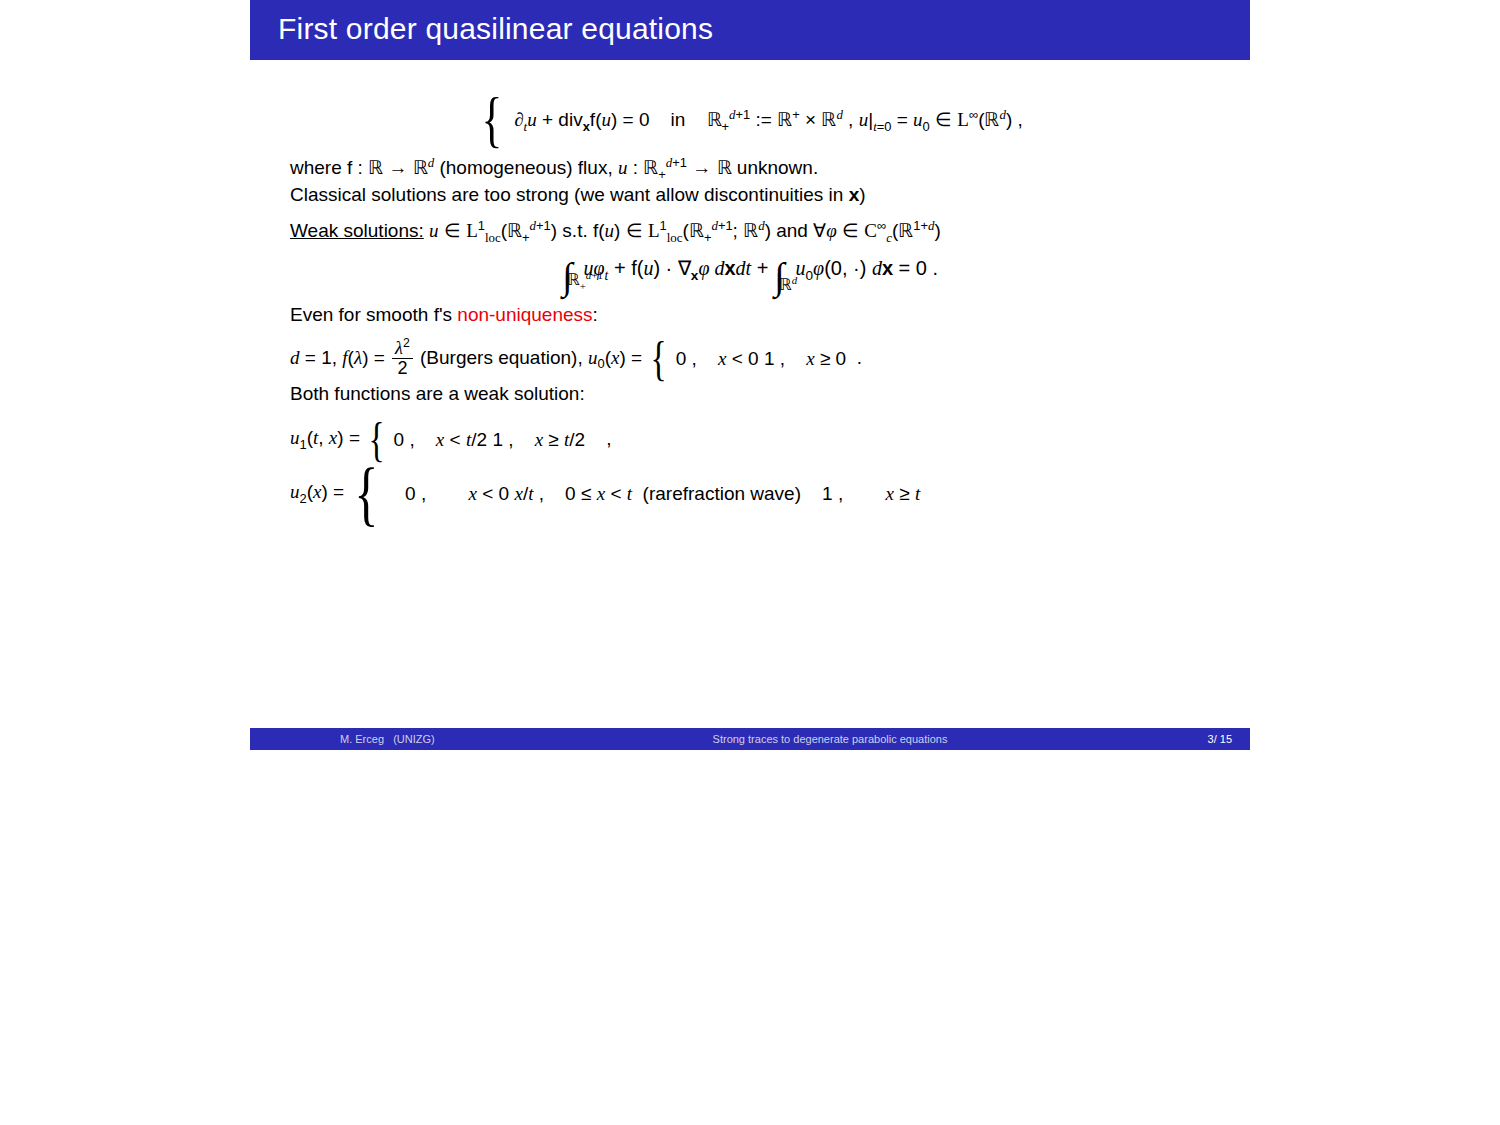First order quasilinear equations
{ ∂tu + divxf(u) = 0 in ℝ+d+1 := ℝ+ × ℝd , u|t=0 = u0 ∈ L∞(ℝd) ,
where f : ℝ → ℝd (homogeneous) flux, u : ℝ+d+1 → ℝ unknown.
Classical solutions are too strong (we want allow discontinuities in x)
Weak solutions: u ∈ L1loc(ℝ+d+1) s.t. f(u) ∈ L1loc(ℝ+d+1; ℝd) and ∀φ ∈ C∞c(ℝ1+d)
∫ℝ+d+1 uφt + f(u) · ∇xφ d xdt + ∫ℝd u0φ(0, ·) dx = 0 .
Even for smooth f's non-uniqueness:
d = 1, f(λ) = λ22 (Burgers equation), u0(x) = { 0 , x < 0 1 , x ≥ 0 .
Both functions are a weak solution:
u1(t, x) = { 0 , x < t/2 1 , x ≥ t/2 , u2(x) = { 0 , x < 0 x/t , 0 ≤ x < t (rarefraction wave) 1 , x ≥ t
M. Erceg (UNIZG)
Strong traces to degenerate parabolic equations
3/ 15